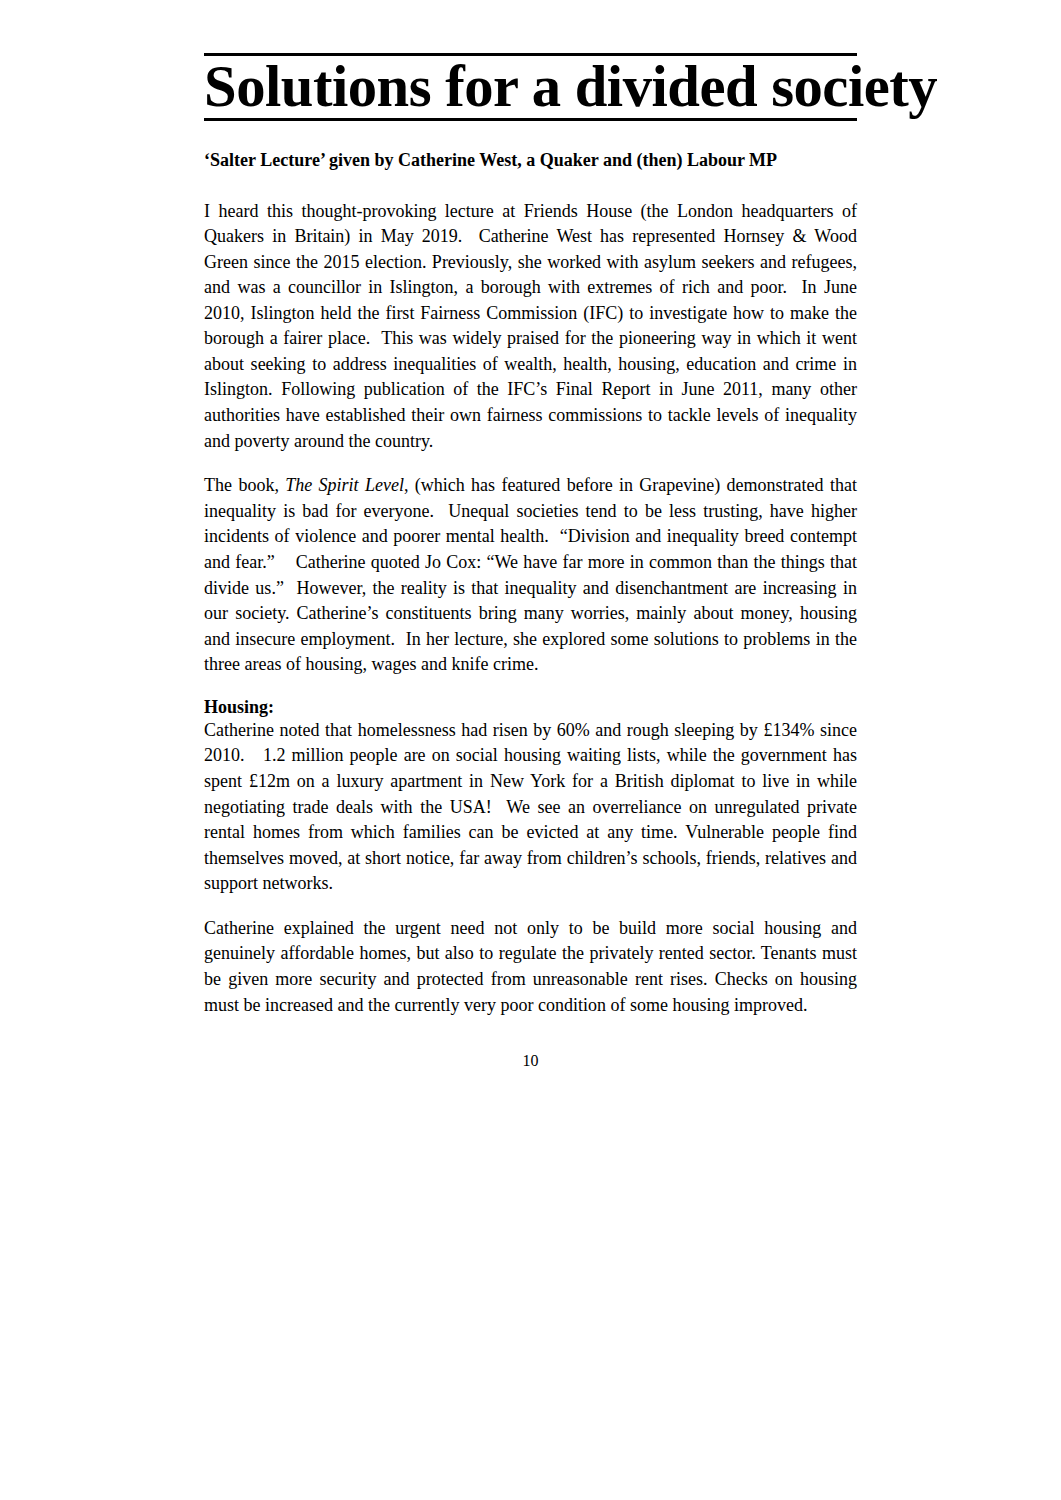Solutions for a divided society
‘Salter Lecture’ given by Catherine West, a Quaker and (then) Labour MP
I heard this thought-provoking lecture at Friends House (the London headquarters of Quakers in Britain) in May 2019. Catherine West has represented Hornsey & Wood Green since the 2015 election. Previously, she worked with asylum seekers and refugees, and was a councillor in Islington, a borough with extremes of rich and poor. In June 2010, Islington held the first Fairness Commission (IFC) to investigate how to make the borough a fairer place. This was widely praised for the pioneering way in which it went about seeking to address inequalities of wealth, health, housing, education and crime in Islington. Following publication of the IFC’s Final Report in June 2011, many other authorities have established their own fairness commissions to tackle levels of inequality and poverty around the country.
The book, The Spirit Level, (which has featured before in Grapevine) demonstrated that inequality is bad for everyone. Unequal societies tend to be less trusting, have higher incidents of violence and poorer mental health. “Division and inequality breed contempt and fear.” Catherine quoted Jo Cox: “We have far more in common than the things that divide us.” However, the reality is that inequality and disenchantment are increasing in our society. Catherine’s constituents bring many worries, mainly about money, housing and insecure employment. In her lecture, she explored some solutions to problems in the three areas of housing, wages and knife crime.
Housing:
Catherine noted that homelessness had risen by 60% and rough sleeping by £134% since 2010. 1.2 million people are on social housing waiting lists, while the government has spent £12m on a luxury apartment in New York for a British diplomat to live in while negotiating trade deals with the USA! We see an overreliance on unregulated private rental homes from which families can be evicted at any time. Vulnerable people find themselves moved, at short notice, far away from children’s schools, friends, relatives and support networks.
Catherine explained the urgent need not only to be build more social housing and genuinely affordable homes, but also to regulate the privately rented sector. Tenants must be given more security and protected from unreasonable rent rises. Checks on housing must be increased and the currently very poor condition of some housing improved.
10